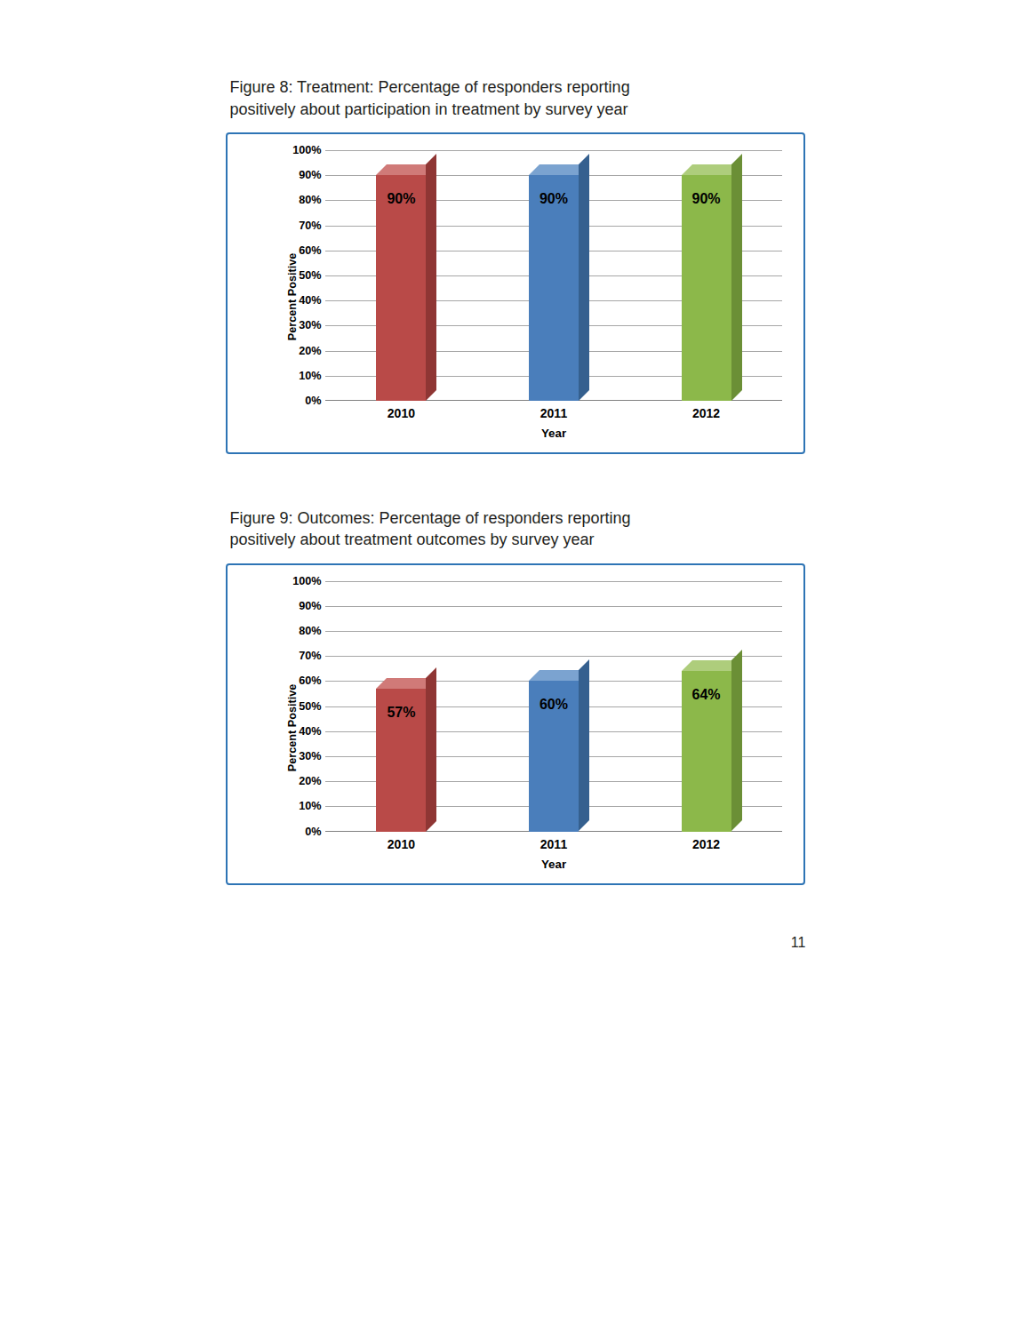Figure 8: Treatment: Percentage of responders reporting
positively about participation in treatment by survey year
Percent Positive
100%
90%
80%
70%
60%
50%
40%
30%
20%
10%
0%
90%
90%
90%
2010 2011 2012
Year
Figure 9: Outcomes: Percentage of responders reporting
positively about treatment outcomes by survey year
Percent Positive
100%
90%
80%
70%
60%
50%
40%
30%
20%
10%
0%
57%
60%
64%
2010 2011 2012
Year
11